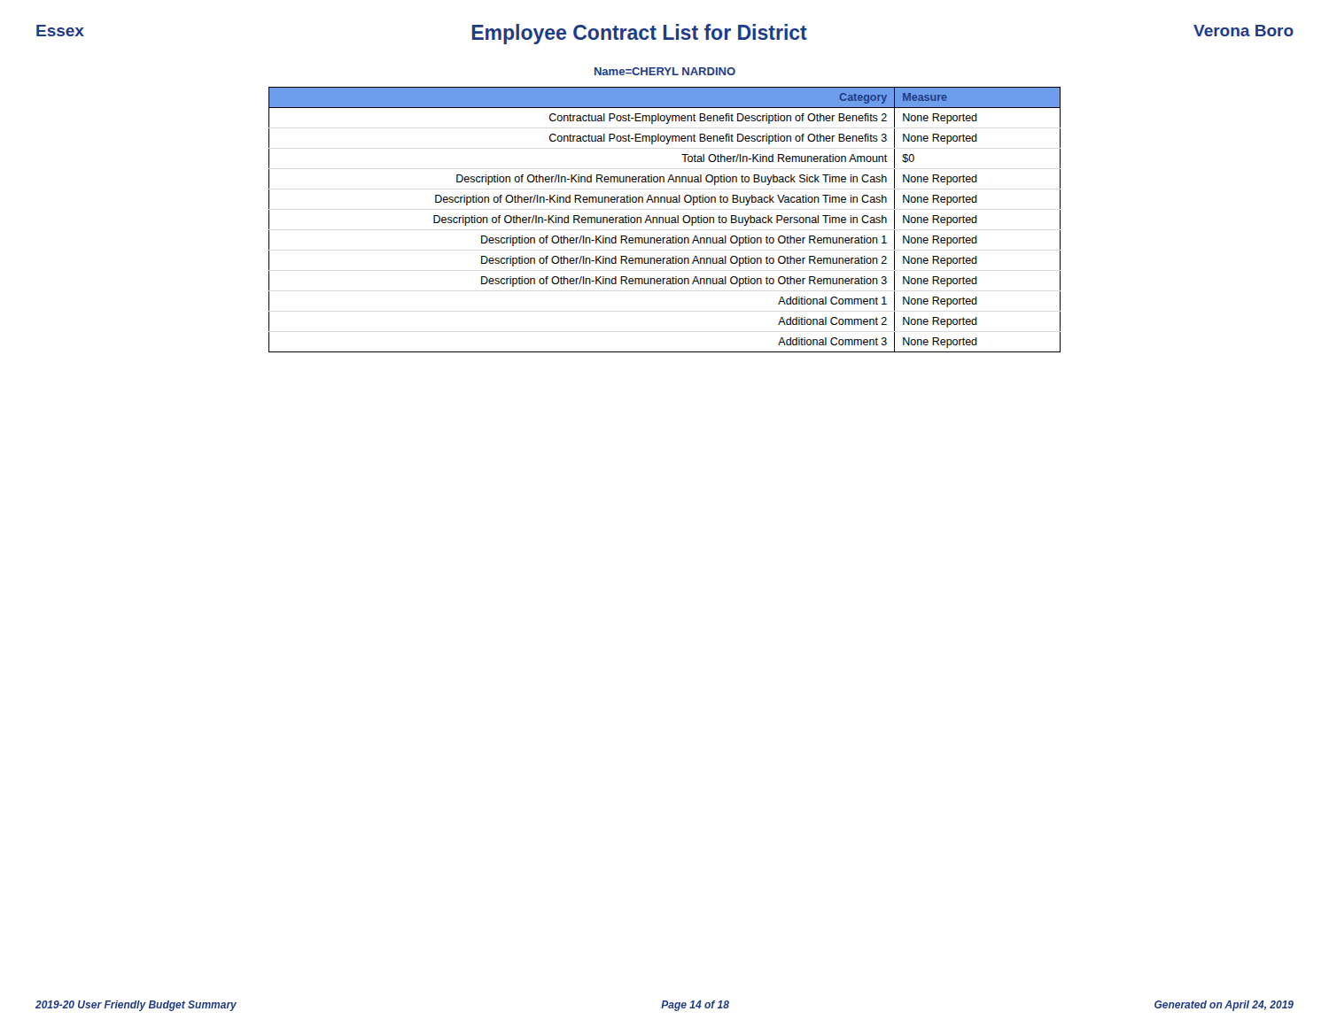Essex
Employee Contract List for District
Verona Boro
Name=CHERYL NARDINO
| Category | Measure |
| --- | --- |
| Contractual Post-Employment Benefit Description of Other Benefits 2 | None Reported |
| Contractual Post-Employment Benefit Description of Other Benefits 3 | None Reported |
| Total Other/In-Kind Remuneration Amount | $0 |
| Description of Other/In-Kind Remuneration Annual Option to Buyback Sick Time in Cash | None Reported |
| Description of Other/In-Kind Remuneration Annual Option to Buyback Vacation Time in Cash | None Reported |
| Description of Other/In-Kind Remuneration Annual Option to Buyback Personal Time in Cash | None Reported |
| Description of Other/In-Kind Remuneration Annual Option to Other Remuneration 1 | None Reported |
| Description of Other/In-Kind Remuneration Annual Option to Other Remuneration 2 | None Reported |
| Description of Other/In-Kind Remuneration Annual Option to Other Remuneration 3 | None Reported |
| Additional Comment 1 | None Reported |
| Additional Comment 2 | None Reported |
| Additional Comment 3 | None Reported |
2019-20 User Friendly Budget Summary
Page 14 of 18
Generated on April 24, 2019